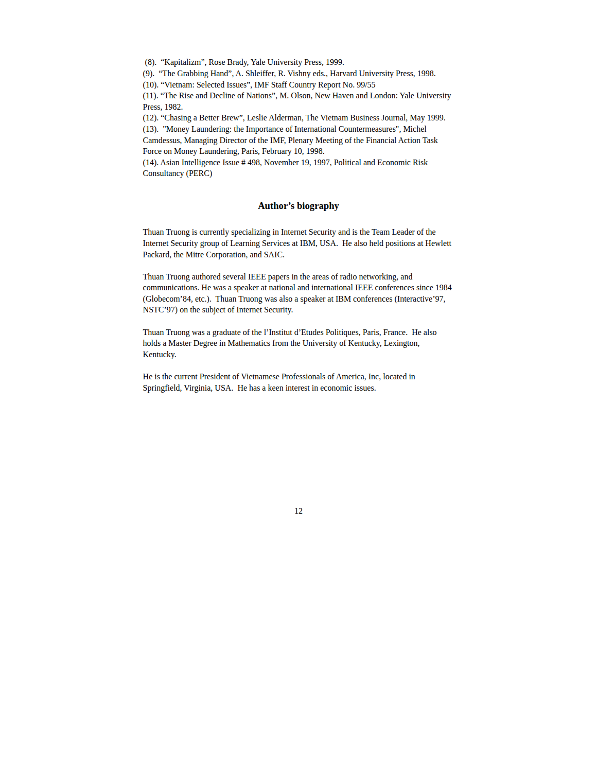(8). “Kapitalizm”, Rose Brady, Yale University Press, 1999.
(9). “The Grabbing Hand”, A. Shleiffer, R. Vishny eds., Harvard University Press, 1998.
(10). “Vietnam: Selected Issues”, IMF Staff Country Report No. 99/55
(11). “The Rise and Decline of Nations”, M. Olson, New Haven and London: Yale University Press, 1982.
(12). “Chasing a Better Brew”, Leslie Alderman, The Vietnam Business Journal, May 1999.
(13). "Money Laundering: the Importance of International Countermeasures", Michel Camdessus, Managing Director of the IMF, Plenary Meeting of the Financial Action Task Force on Money Laundering, Paris, February 10, 1998.
(14). Asian Intelligence Issue # 498, November 19, 1997, Political and Economic Risk Consultancy (PERC)
Author’s biography
Thuan Truong is currently specializing in Internet Security and is the Team Leader of the Internet Security group of Learning Services at IBM, USA. He also held positions at Hewlett Packard, the Mitre Corporation, and SAIC.
Thuan Truong authored several IEEE papers in the areas of radio networking, and communications. He was a speaker at national and international IEEE conferences since 1984 (Globecom’84, etc.). Thuan Truong was also a speaker at IBM conferences (Interactive’97, NSTC’97) on the subject of Internet Security.
Thuan Truong was a graduate of the l’Institut d’Etudes Politiques, Paris, France. He also holds a Master Degree in Mathematics from the University of Kentucky, Lexington, Kentucky.
He is the current President of Vietnamese Professionals of America, Inc, located in Springfield, Virginia, USA. He has a keen interest in economic issues.
12